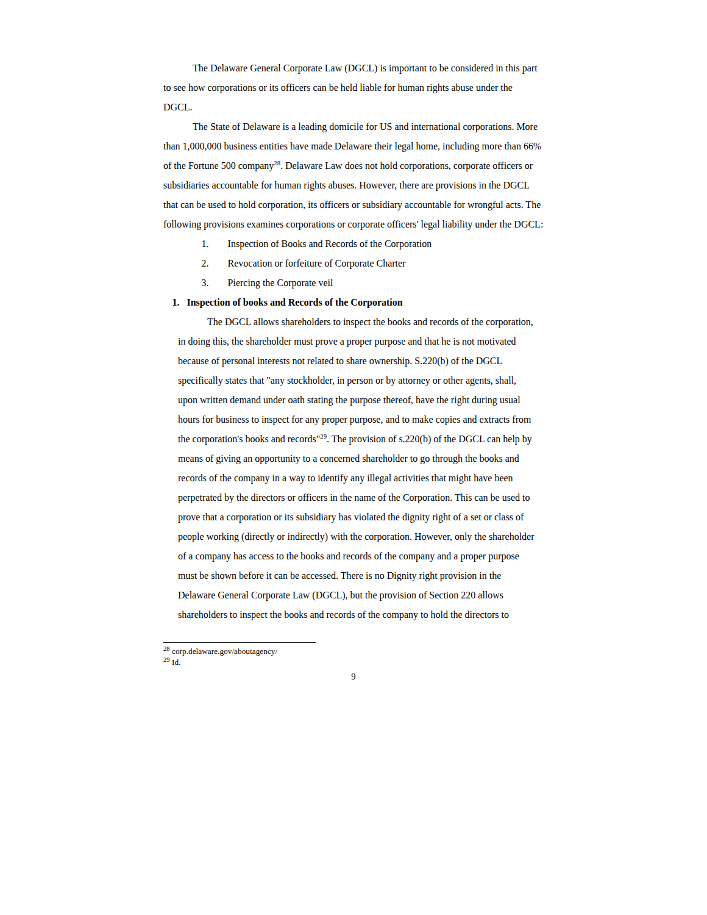The Delaware General Corporate Law (DGCL) is important to be considered in this part to see how corporations or its officers can be held liable for human rights abuse under the DGCL.
The State of Delaware is a leading domicile for US and international corporations. More than 1,000,000 business entities have made Delaware their legal home, including more than 66% of the Fortune 500 company28. Delaware Law does not hold corporations, corporate officers or subsidiaries accountable for human rights abuses. However, there are provisions in the DGCL that can be used to hold corporation, its officers or subsidiary accountable for wrongful acts. The following provisions examines corporations or corporate officers' legal liability under the DGCL:
Inspection of Books and Records of the Corporation
Revocation or forfeiture of Corporate Charter
Piercing the Corporate veil
1. Inspection of books and Records of the Corporation
The DGCL allows shareholders to inspect the books and records of the corporation, in doing this, the shareholder must prove a proper purpose and that he is not motivated because of personal interests not related to share ownership. S.220(b) of the DGCL specifically states that "any stockholder, in person or by attorney or other agents, shall, upon written demand under oath stating the purpose thereof, have the right during usual hours for business to inspect for any proper purpose, and to make copies and extracts from the corporation's books and records"29. The provision of s.220(b) of the DGCL can help by means of giving an opportunity to a concerned shareholder to go through the books and records of the company in a way to identify any illegal activities that might have been perpetrated by the directors or officers in the name of the Corporation. This can be used to prove that a corporation or its subsidiary has violated the dignity right of a set or class of people working (directly or indirectly) with the corporation. However, only the shareholder of a company has access to the books and records of the company and a proper purpose must be shown before it can be accessed. There is no Dignity right provision in the Delaware General Corporate Law (DGCL), but the provision of Section 220 allows shareholders to inspect the books and records of the company to hold the directors to
28 corp.delaware.gov/aboutagency/
29 Id.
9